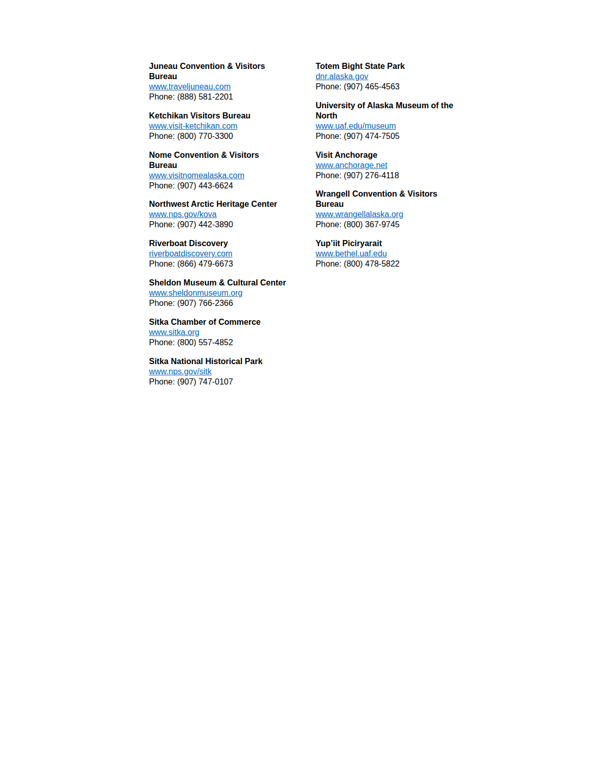Juneau Convention & Visitors Bureau
www.traveljuneau.com
Phone: (888) 581-2201
Ketchikan Visitors Bureau
www.visit-ketchikan.com
Phone: (800) 770-3300
Nome Convention & Visitors Bureau
www.visitnomealaska.com
Phone: (907) 443-6624
Northwest Arctic Heritage Center
www.nps.gov/kova
Phone: (907) 442-3890
Riverboat Discovery
riverboatdiscovery.com
Phone: (866) 479-6673
Sheldon Museum & Cultural Center
www.sheldonmuseum.org
Phone: (907) 766-2366
Sitka Chamber of Commerce
www.sitka.org
Phone: (800) 557-4852
Sitka National Historical Park
www.nps.gov/sitk
Phone: (907) 747-0107
Totem Bight State Park
dnr.alaska.gov
Phone: (907) 465-4563
University of Alaska Museum of the North
www.uaf.edu/museum
Phone: (907) 474-7505
Visit Anchorage
www.anchorage.net
Phone: (907) 276-4118
Wrangell Convention & Visitors Bureau
www.wrangellalaska.org
Phone: (800) 367-9745
Yup’iit Piciryarait
www.bethel.uaf.edu
Phone: (800) 478-5822